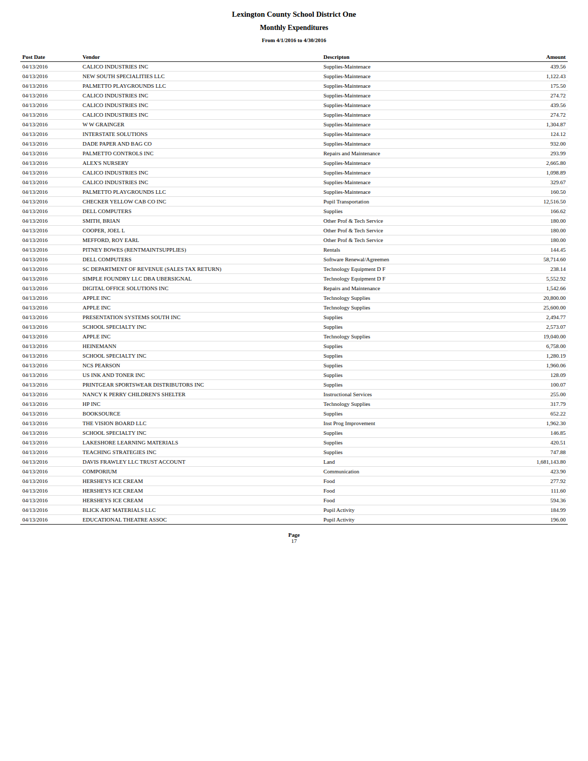Lexington County School District One
Monthly Expenditures
From 4/1/2016 to 4/30/2016
| Post Date | Vendor | Descripton | Amount |
| --- | --- | --- | --- |
| 04/13/2016 | CALICO INDUSTRIES INC | Supplies-Maintenace | 439.56 |
| 04/13/2016 | NEW SOUTH SPECIALITIES LLC | Supplies-Maintenace | 1,122.43 |
| 04/13/2016 | PALMETTO PLAYGROUNDS LLC | Supplies-Maintenace | 175.50 |
| 04/13/2016 | CALICO INDUSTRIES INC | Supplies-Maintenace | 274.72 |
| 04/13/2016 | CALICO INDUSTRIES INC | Supplies-Maintenace | 439.56 |
| 04/13/2016 | CALICO INDUSTRIES INC | Supplies-Maintenace | 274.72 |
| 04/13/2016 | W W GRAINGER | Supplies-Maintenace | 1,304.87 |
| 04/13/2016 | INTERSTATE SOLUTIONS | Supplies-Maintenace | 124.12 |
| 04/13/2016 | DADE PAPER AND BAG CO | Supplies-Maintenace | 932.00 |
| 04/13/2016 | PALMETTO CONTROLS INC | Repairs and Maintenance | 293.99 |
| 04/13/2016 | ALEX'S NURSERY | Supplies-Maintenace | 2,665.80 |
| 04/13/2016 | CALICO INDUSTRIES INC | Supplies-Maintenace | 1,098.89 |
| 04/13/2016 | CALICO INDUSTRIES INC | Supplies-Maintenace | 329.67 |
| 04/13/2016 | PALMETTO PLAYGROUNDS LLC | Supplies-Maintenace | 160.50 |
| 04/13/2016 | CHECKER YELLOW CAB CO INC | Pupil Transportation | 12,516.50 |
| 04/13/2016 | DELL COMPUTERS | Supplies | 166.62 |
| 04/13/2016 | SMITH, BRIAN | Other Prof & Tech Service | 180.00 |
| 04/13/2016 | COOPER, JOEL L | Other Prof & Tech Service | 180.00 |
| 04/13/2016 | MEFFORD, ROY EARL | Other Prof & Tech Service | 180.00 |
| 04/13/2016 | PITNEY BOWES (RENTMAINTSUPPLIES) | Rentals | 144.45 |
| 04/13/2016 | DELL COMPUTERS | Software Renewal/Agreemen | 58,714.60 |
| 04/13/2016 | SC DEPARTMENT OF REVENUE (SALES TAX RETURN) | Technology Equipment D F | 238.14 |
| 04/13/2016 | SIMPLE FOUNDRY LLC DBA UBERSIGNAL | Technology Equipment D F | 5,552.92 |
| 04/13/2016 | DIGITAL OFFICE SOLUTIONS INC | Repairs and Maintenance | 1,542.66 |
| 04/13/2016 | APPLE INC | Technology Supplies | 20,800.00 |
| 04/13/2016 | APPLE INC | Technology Supplies | 25,600.00 |
| 04/13/2016 | PRESENTATION SYSTEMS SOUTH INC | Supplies | 2,494.77 |
| 04/13/2016 | SCHOOL SPECIALTY INC | Supplies | 2,573.07 |
| 04/13/2016 | APPLE INC | Technology Supplies | 19,040.00 |
| 04/13/2016 | HEINEMANN | Supplies | 6,758.00 |
| 04/13/2016 | SCHOOL SPECIALTY INC | Supplies | 1,280.19 |
| 04/13/2016 | NCS PEARSON | Supplies | 1,960.06 |
| 04/13/2016 | US INK AND TONER INC | Supplies | 128.09 |
| 04/13/2016 | PRINTGEAR SPORTSWEAR DISTRIBUTORS INC | Supplies | 100.07 |
| 04/13/2016 | NANCY K PERRY CHILDREN'S SHELTER | Instructional Services | 255.00 |
| 04/13/2016 | HP INC | Technology Supplies | 317.79 |
| 04/13/2016 | BOOKSOURCE | Supplies | 652.22 |
| 04/13/2016 | THE VISION BOARD LLC | Inst Prog Improvement | 1,962.30 |
| 04/13/2016 | SCHOOL SPECIALTY INC | Supplies | 146.85 |
| 04/13/2016 | LAKESHORE LEARNING MATERIALS | Supplies | 420.51 |
| 04/13/2016 | TEACHING STRATEGIES INC | Supplies | 747.88 |
| 04/13/2016 | DAVIS FRAWLEY LLC TRUST ACCOUNT | Land | 1,681,143.80 |
| 04/13/2016 | COMPORIUM | Communication | 423.90 |
| 04/13/2016 | HERSHEYS ICE CREAM | Food | 277.92 |
| 04/13/2016 | HERSHEYS ICE CREAM | Food | 111.60 |
| 04/13/2016 | HERSHEYS ICE CREAM | Food | 594.36 |
| 04/13/2016 | BLICK ART MATERIALS LLC | Pupil Activity | 184.99 |
| 04/13/2016 | EDUCATIONAL THEATRE ASSOC | Pupil Activity | 196.00 |
Page
17